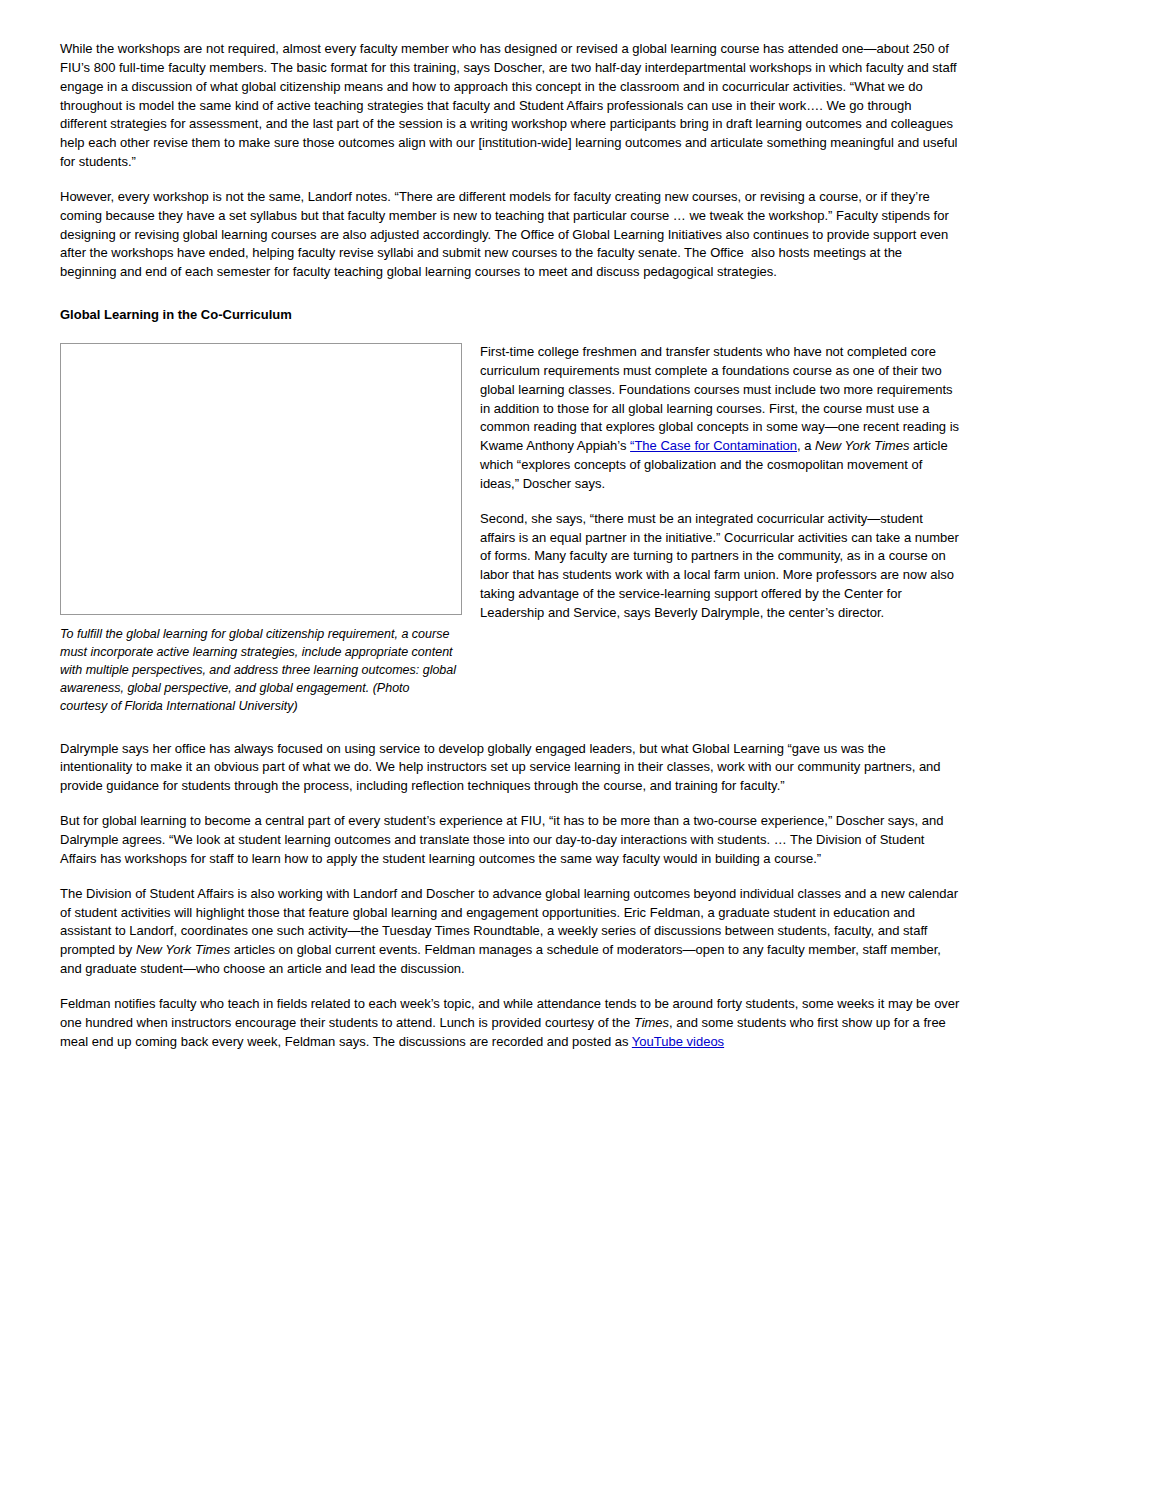While the workshops are not required, almost every faculty member who has designed or revised a global learning course has attended one—about 250 of FIU’s 800 full-time faculty members. The basic format for this training, says Doscher, are two half-day interdepartmental workshops in which faculty and staff engage in a discussion of what global citizenship means and how to approach this concept in the classroom and in cocurricular activities. “What we do throughout is model the same kind of active teaching strategies that faculty and Student Affairs professionals can use in their work…. We go through different strategies for assessment, and the last part of the session is a writing workshop where participants bring in draft learning outcomes and colleagues help each other revise them to make sure those outcomes align with our [institution-wide] learning outcomes and articulate something meaningful and useful for students.”
However, every workshop is not the same, Landorf notes. “There are different models for faculty creating new courses, or revising a course, or if they’re coming because they have a set syllabus but that faculty member is new to teaching that particular course … we tweak the workshop.” Faculty stipends for designing or revising global learning courses are also adjusted accordingly. The Office of Global Learning Initiatives also continues to provide support even after the workshops have ended, helping faculty revise syllabi and submit new courses to the faculty senate. The Office also hosts meetings at the beginning and end of each semester for faculty teaching global learning courses to meet and discuss pedagogical strategies.
Global Learning in the Co-Curriculum
To fulfill the global learning for global citizenship requirement, a course must incorporate active learning strategies, include appropriate content with multiple perspectives, and address three learning outcomes: global awareness, global perspective, and global engagement. (Photo courtesy of Florida International University)
First-time college freshmen and transfer students who have not completed core curriculum requirements must complete a foundations course as one of their two global learning classes. Foundations courses must include two more requirements in addition to those for all global learning courses. First, the course must use a common reading that explores global concepts in some way—one recent reading is Kwame Anthony Appiah’s “The Case for Contamination, a New York Times article which “explores concepts of globalization and the cosmopolitan movement of ideas,” Doscher says.
Second, she says, “there must be an integrated cocurricular activity—student affairs is an equal partner in the initiative.” Cocurricular activities can take a number of forms. Many faculty are turning to partners in the community, as in a course on labor that has students work with a local farm union. More professors are now also taking advantage of the service-learning support offered by the Center for Leadership and Service, says Beverly Dalrymple, the center’s director.
Dalrymple says her office has always focused on using service to develop globally engaged leaders, but what Global Learning “gave us was the intentionality to make it an obvious part of what we do. We help instructors set up service learning in their classes, work with our community partners, and provide guidance for students through the process, including reflection techniques through the course, and training for faculty.”
But for global learning to become a central part of every student’s experience at FIU, “it has to be more than a two-course experience,” Doscher says, and Dalrymple agrees. “We look at student learning outcomes and translate those into our day-to-day interactions with students. … The Division of Student Affairs has workshops for staff to learn how to apply the student learning outcomes the same way faculty would in building a course.”
The Division of Student Affairs is also working with Landorf and Doscher to advance global learning outcomes beyond individual classes and a new calendar of student activities will highlight those that feature global learning and engagement opportunities. Eric Feldman, a graduate student in education and assistant to Landorf, coordinates one such activity—the Tuesday Times Roundtable, a weekly series of discussions between students, faculty, and staff prompted by New York Times articles on global current events. Feldman manages a schedule of moderators—open to any faculty member, staff member, and graduate student—who choose an article and lead the discussion.
Feldman notifies faculty who teach in fields related to each week’s topic, and while attendance tends to be around forty students, some weeks it may be over one hundred when instructors encourage their students to attend. Lunch is provided courtesy of the Times, and some students who first show up for a free meal end up coming back every week, Feldman says. The discussions are recorded and posted as YouTube videos